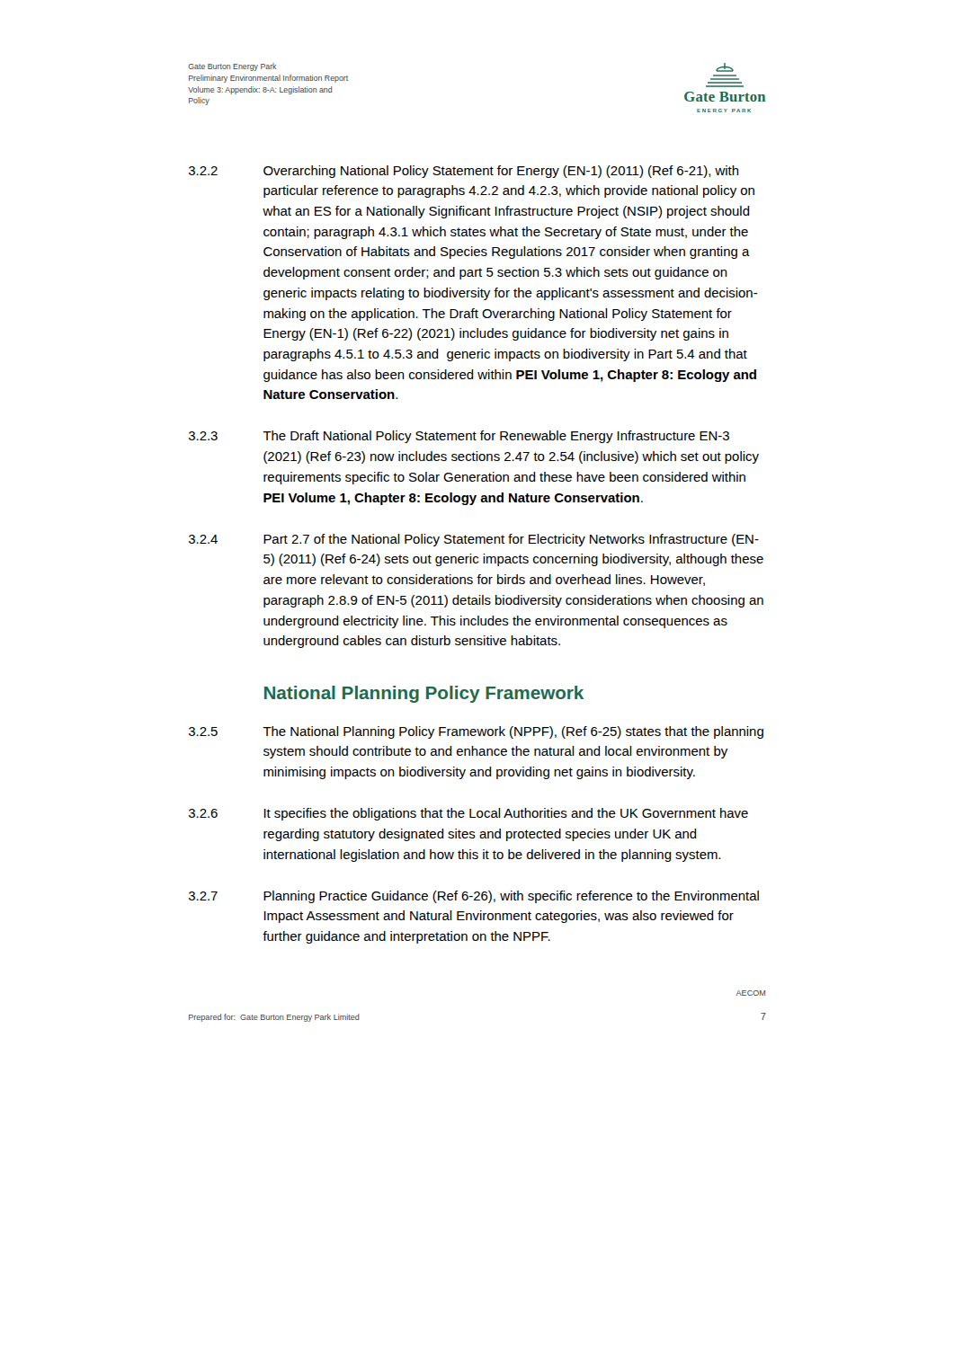Gate Burton Energy Park
Preliminary Environmental Information Report
Volume 3: Appendix: 8-A: Legislation and
Policy
Gate Burton
ENERGY PARK
3.2.2
Overarching National Policy Statement for Energy (EN-1) (2011) (Ref 6-21), with particular reference to paragraphs 4.2.2 and 4.2.3, which provide national policy on what an ES for a Nationally Significant Infrastructure Project (NSIP) project should contain; paragraph 4.3.1 which states what the Secretary of State must, under the Conservation of Habitats and Species Regulations 2017 consider when granting a development consent order; and part 5 section 5.3 which sets out guidance on generic impacts relating to biodiversity for the applicant's assessment and decision-making on the application. The Draft Overarching National Policy Statement for Energy (EN-1) (Ref 6-22) (2021) includes guidance for biodiversity net gains in paragraphs 4.5.1 to 4.5.3 and generic impacts on biodiversity in Part 5.4 and that guidance has also been considered within PEI Volume 1, Chapter 8: Ecology and Nature Conservation.
3.2.3
The Draft National Policy Statement for Renewable Energy Infrastructure EN-3 (2021) (Ref 6-23) now includes sections 2.47 to 2.54 (inclusive) which set out policy requirements specific to Solar Generation and these have been considered within PEI Volume 1, Chapter 8: Ecology and Nature Conservation.
3.2.4
Part 2.7 of the National Policy Statement for Electricity Networks Infrastructure (EN-5) (2011) (Ref 6-24) sets out generic impacts concerning biodiversity, although these are more relevant to considerations for birds and overhead lines. However, paragraph 2.8.9 of EN-5 (2011) details biodiversity considerations when choosing an underground electricity line. This includes the environmental consequences as underground cables can disturb sensitive habitats.
National Planning Policy Framework
3.2.5
The National Planning Policy Framework (NPPF), (Ref 6-25) states that the planning system should contribute to and enhance the natural and local environment by minimising impacts on biodiversity and providing net gains in biodiversity.
3.2.6
It specifies the obligations that the Local Authorities and the UK Government have regarding statutory designated sites and protected species under UK and international legislation and how this it to be delivered in the planning system.
3.2.7
Planning Practice Guidance (Ref 6-26), with specific reference to the Environmental Impact Assessment and Natural Environment categories, was also reviewed for further guidance and interpretation on the NPPF.
Prepared for: Gate Burton Energy Park Limited
AECOM
7